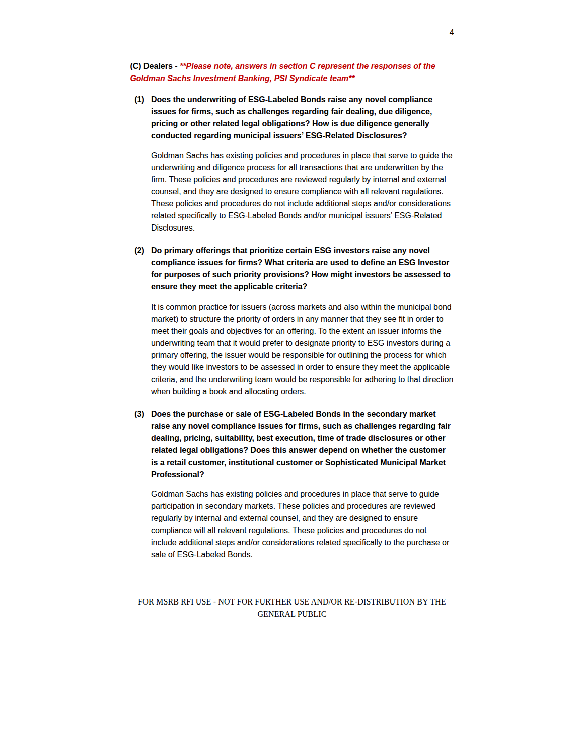4
(C) Dealers - **Please note, answers in section C represent the responses of the Goldman Sachs Investment Banking, PSI Syndicate team**
(1)
Does the underwriting of ESG-Labeled Bonds raise any novel compliance issues for firms, such as challenges regarding fair dealing, due diligence, pricing or other related legal obligations? How is due diligence generally conducted regarding municipal issuers’ ESG-Related Disclosures?
Goldman Sachs has existing policies and procedures in place that serve to guide the underwriting and diligence process for all transactions that are underwritten by the firm. These policies and procedures are reviewed regularly by internal and external counsel, and they are designed to ensure compliance with all relevant regulations. These policies and procedures do not include additional steps and/or considerations related specifically to ESG-Labeled Bonds and/or municipal issuers’ ESG-Related Disclosures.
(2)
Do primary offerings that prioritize certain ESG investors raise any novel compliance issues for firms? What criteria are used to define an ESG Investor for purposes of such priority provisions? How might investors be assessed to ensure they meet the applicable criteria?
It is common practice for issuers (across markets and also within the municipal bond market) to structure the priority of orders in any manner that they see fit in order to meet their goals and objectives for an offering. To the extent an issuer informs the underwriting team that it would prefer to designate priority to ESG investors during a primary offering, the issuer would be responsible for outlining the process for which they would like investors to be assessed in order to ensure they meet the applicable criteria, and the underwriting team would be responsible for adhering to that direction when building a book and allocating orders.
(3)
Does the purchase or sale of ESG-Labeled Bonds in the secondary market raise any novel compliance issues for firms, such as challenges regarding fair dealing, pricing, suitability, best execution, time of trade disclosures or other related legal obligations? Does this answer depend on whether the customer is a retail customer, institutional customer or Sophisticated Municipal Market Professional?
Goldman Sachs has existing policies and procedures in place that serve to guide participation in secondary markets. These policies and procedures are reviewed regularly by internal and external counsel, and they are designed to ensure compliance will all relevant regulations. These policies and procedures do not include additional steps and/or considerations related specifically to the purchase or sale of ESG-Labeled Bonds.
FOR MSRB RFI USE - NOT FOR FURTHER USE AND/OR RE-DISTRIBUTION BY THE GENERAL PUBLIC